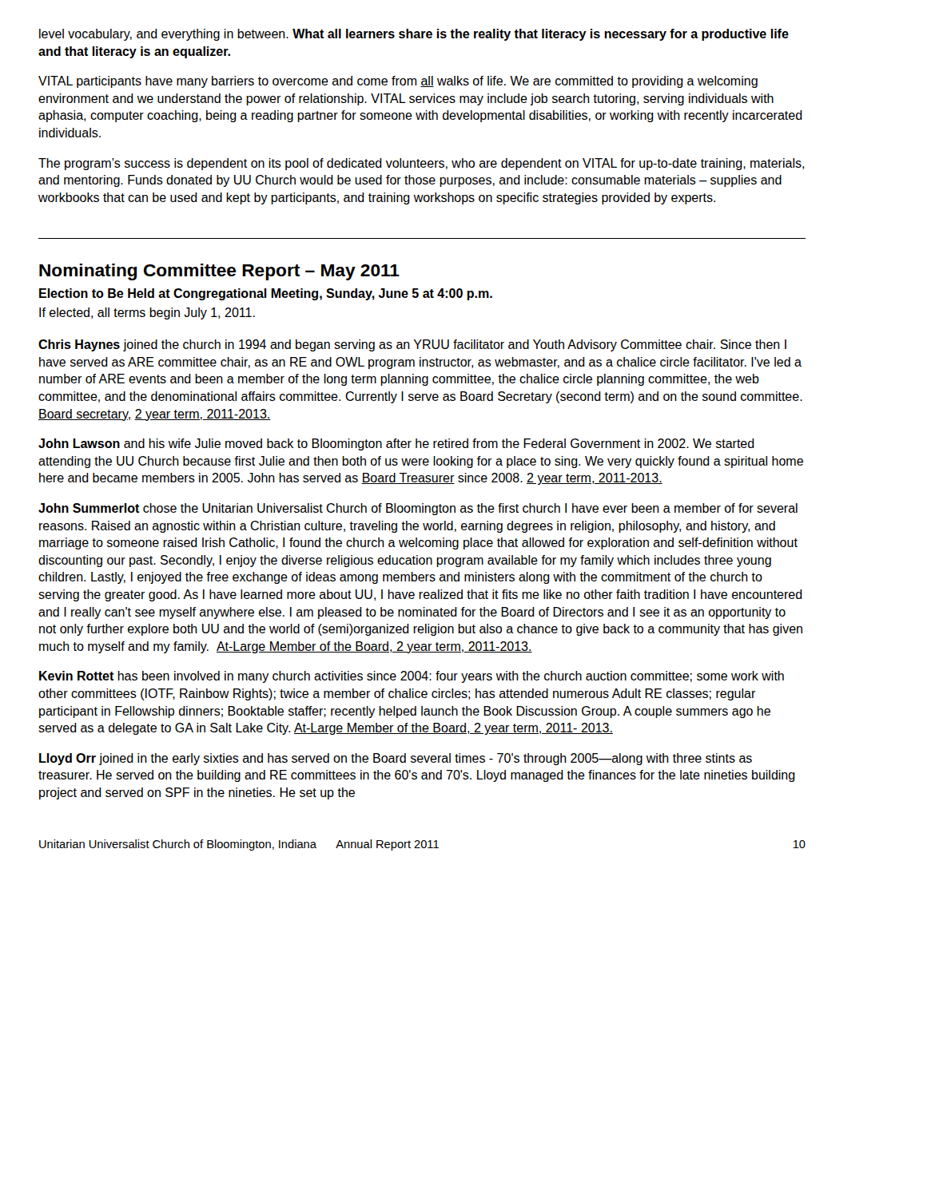level vocabulary, and everything in between. What all learners share is the reality that literacy is necessary for a productive life and that literacy is an equalizer.
VITAL participants have many barriers to overcome and come from all walks of life. We are committed to providing a welcoming environment and we understand the power of relationship. VITAL services may include job search tutoring, serving individuals with aphasia, computer coaching, being a reading partner for someone with developmental disabilities, or working with recently incarcerated individuals.
The program’s success is dependent on its pool of dedicated volunteers, who are dependent on VITAL for up-to-date training, materials, and mentoring. Funds donated by UU Church would be used for those purposes, and include: consumable materials – supplies and workbooks that can be used and kept by participants, and training workshops on specific strategies provided by experts.
Nominating Committee Report – May 2011
Election to Be Held at Congregational Meeting, Sunday, June 5 at 4:00 p.m.
If elected, all terms begin July 1, 2011.
Chris Haynes joined the church in 1994 and began serving as an YRUU facilitator and Youth Advisory Committee chair. Since then I have served as ARE committee chair, as an RE and OWL program instructor, as webmaster, and as a chalice circle facilitator. I've led a number of ARE events and been a member of the long term planning committee, the chalice circle planning committee, the web committee, and the denominational affairs committee. Currently I serve as Board Secretary (second term) and on the sound committee. Board secretary, 2 year term, 2011-2013.
John Lawson and his wife Julie moved back to Bloomington after he retired from the Federal Government in 2002. We started attending the UU Church because first Julie and then both of us were looking for a place to sing. We very quickly found a spiritual home here and became members in 2005. John has served as Board Treasurer since 2008. 2 year term, 2011-2013.
John Summerlot chose the Unitarian Universalist Church of Bloomington as the first church I have ever been a member of for several reasons. Raised an agnostic within a Christian culture, traveling the world, earning degrees in religion, philosophy, and history, and marriage to someone raised Irish Catholic, I found the church a welcoming place that allowed for exploration and self-definition without discounting our past. Secondly, I enjoy the diverse religious education program available for my family which includes three young children. Lastly, I enjoyed the free exchange of ideas among members and ministers along with the commitment of the church to serving the greater good. As I have learned more about UU, I have realized that it fits me like no other faith tradition I have encountered and I really can't see myself anywhere else. I am pleased to be nominated for the Board of Directors and I see it as an opportunity to not only further explore both UU and the world of (semi)organized religion but also a chance to give back to a community that has given much to myself and my family. At-Large Member of the Board, 2 year term, 2011-2013.
Kevin Rottet has been involved in many church activities since 2004: four years with the church auction committee; some work with other committees (IOTF, Rainbow Rights); twice a member of chalice circles; has attended numerous Adult RE classes; regular participant in Fellowship dinners; Booktable staffer; recently helped launch the Book Discussion Group. A couple summers ago he served as a delegate to GA in Salt Lake City. At-Large Member of the Board, 2 year term, 2011- 2013.
Lloyd Orr joined in the early sixties and has served on the Board several times - 70's through 2005—along with three stints as treasurer. He served on the building and RE committees in the 60's and 70's. Lloyd managed the finances for the late nineties building project and served on SPF in the nineties. He set up the
Unitarian Universalist Church of Bloomington, Indiana Annual Report 2011 10